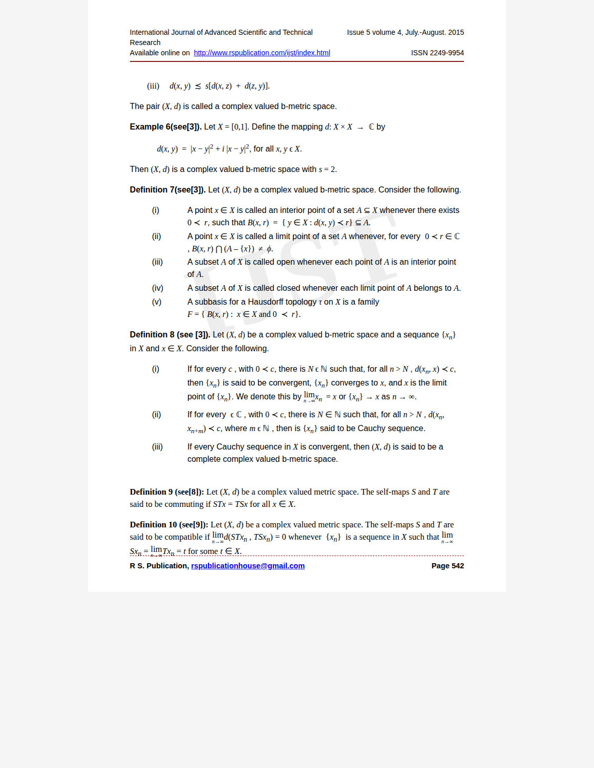International Journal of Advanced Scientific and Technical Research
Issue 5 volume 4, July.-August. 2015
Available online on http://www.rspublication.com/ijst/index.html
ISSN 2249-9954
IJST
(iii) d(x, y) ≾ s[d(x, z) + d(z, y)].
The pair (X, d) is called a complex valued b-metric space.
Example 6(see[3]). Let X = [0,1]. Define the mapping d: X × X → ℂ by
d(x, y) = |x − y|2 + i |x − y|2, for all x, y ϵ X.
Then (X, d) is a complex valued b-metric space with s = 2.
Definition 7(see[3]). Let (X, d) be a complex valued b-metric space. Consider the following.
(i) A point x ∈ X is called an interior point of a set A ⊆ X whenever there exists 0 ≺ r, such that B(x, r) = { y ∈ X : d(x, y) ≺ r} ⊆ A.
(ii) A point x ∈ X is called a limit point of a set A whenever, for every 0 ≺ r ∈ ℂ , B(x, r) ⋂ (A – {x}) ≠ ϕ.
(iii) A subset A of X is called open whenever each point of A is an interior point of A.
(iv) A subset A of X is called closed whenever each limit point of A belongs to A.
(v) A subbasis for a Hausdorff topology τ on X is a family
F = { B(x, r) : x ∈ X and 0 ≺ r}.
Definition 8 (see [3]). Let (X, d) be a complex valued b-metric space and a sequance {xn} in X and x ∈ X. Consider the following.
(i) If for every c , with 0 ≺ c, there is N ϵ ℕ such that, for all n > N , d(xn, x) ≺ c, then {xn} is said to be convergent, {xn} converges to x, and x is the limit point of {xn}. We denote this by lim n→∞xn = x or {xn} → x as n → ∞.
(ii) If for every ϵ ℂ , with 0 ≺ c, there is N ∈ ℕ such that, for all n > N , d(xn, xn+m) ≺ c, where m ϵ ℕ , then is {xn} said to be Cauchy sequence.
(iii) If every Cauchy sequence in X is convergent, then (X, d) is said to be a complete complex valued b-metric space.
Definition 9 (see[8]): Let (X, d) be a complex valued metric space. The self-maps S and T are said to be commuting if STx = TSx for all x ∈ X.
Definition 10 (see[9]): Let (X, d) be a complex valued metric space. The self-maps S and T are said to be compatible if lim n→∞d(STxn , TSxn) = 0 whenever {xn} is a sequence in X such that lim n→∞Sxn = lim n→∞Txn = t for some t ∈ X.
R S. Publication, rspublicationhouse@gmail.com
Page 542